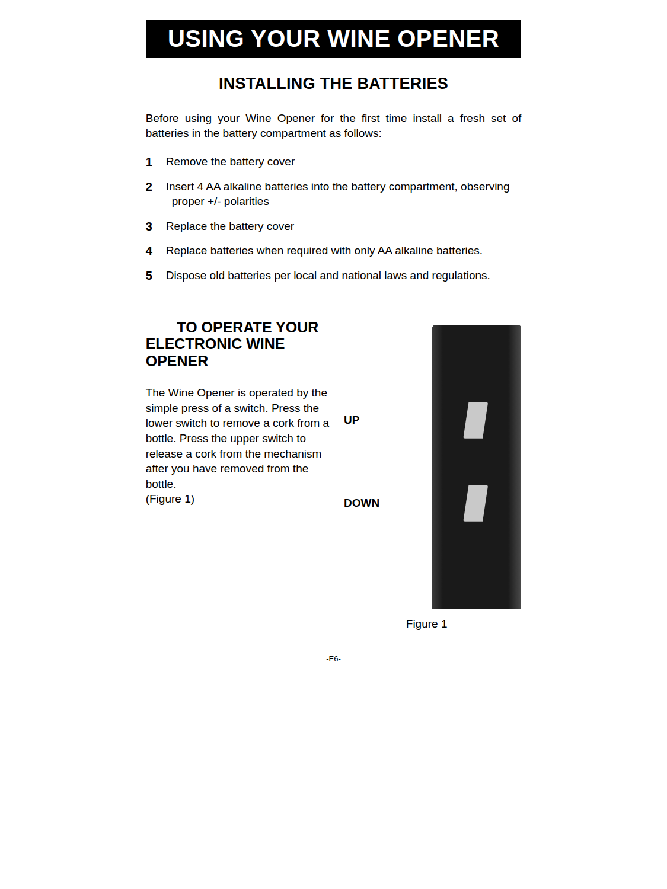USING YOUR WINE OPENER
INSTALLING THE BATTERIES
Before using your Wine Opener for the first time install a fresh set of batteries in the battery compartment as follows:
1 Remove the battery cover
2 Insert 4 AA alkaline batteries into the battery compartment, observing proper +/- polarities
3 Replace the battery cover
4 Replace batteries when required with only AA alkaline batteries.
5 Dispose old batteries per local and national laws and regulations.
TO OPERATE YOUR ELECTRONIC WINE OPENER
The Wine Opener is operated by the simple press of a switch. Press the lower switch to remove a cork from a bottle. Press the upper switch to release a cork from the mechanism after you have removed from the bottle.
(Figure 1)
UP
DOWN
Figure 1
-E6-